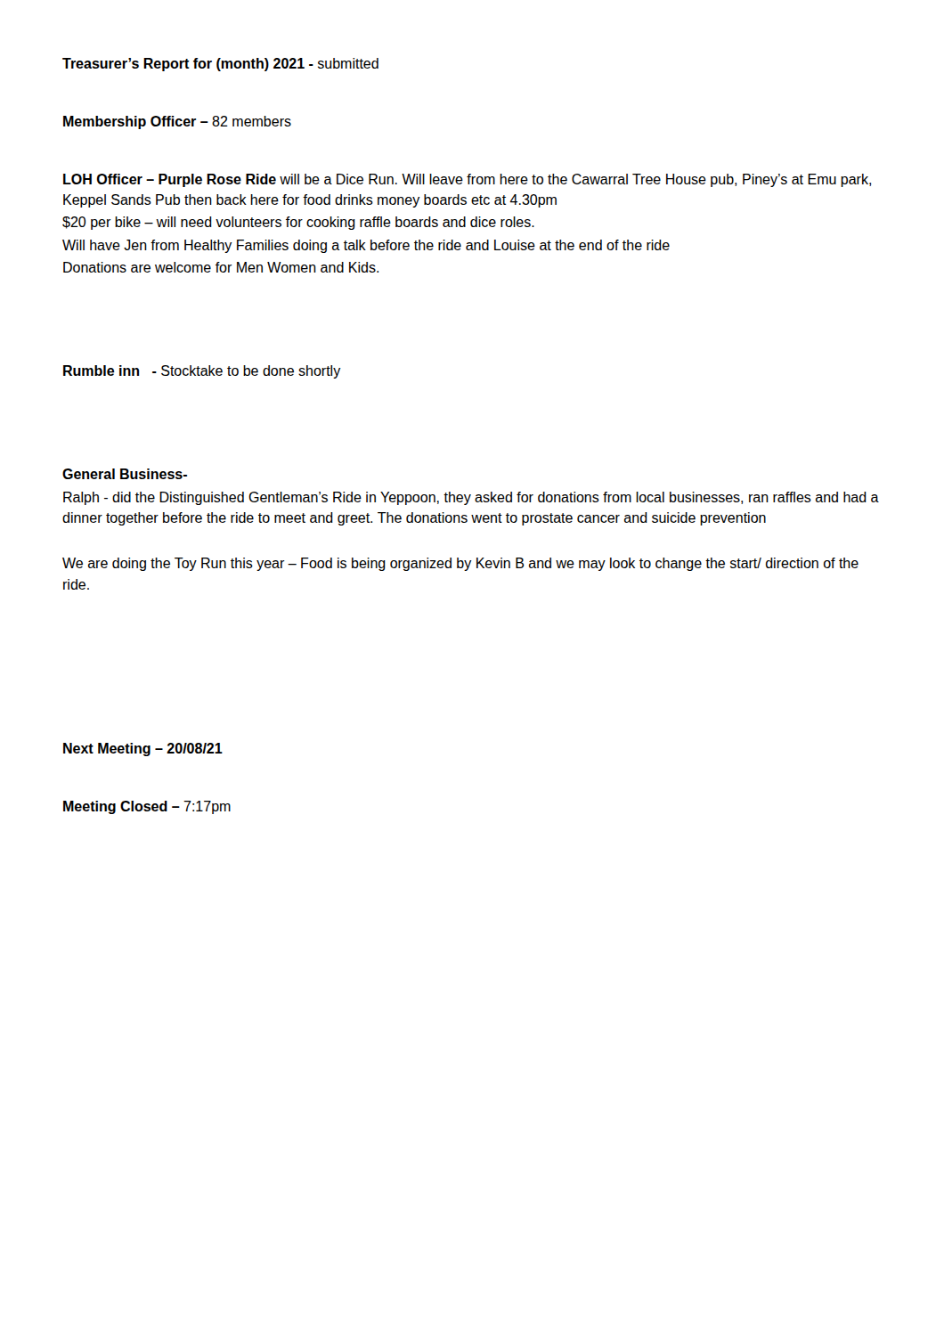Treasurer’s Report for (month) 2021 - submitted
Membership Officer – 82 members
LOH Officer – Purple Rose Ride will be a Dice Run. Will leave from here to the Cawarral Tree House pub, Piney’s at Emu park, Keppel Sands Pub then back here for food drinks money boards etc at 4.30pm
$20 per bike – will need volunteers for cooking raffle boards and dice roles.
Will have Jen from Healthy Families doing a talk before the ride and Louise at the end of the ride
Donations are welcome for Men Women and Kids.
Rumble inn - Stocktake to be done shortly
General Business-
Ralph - did the Distinguished Gentleman’s Ride in Yeppoon, they asked for donations from local businesses, ran raffles and had a dinner together before the ride to meet and greet. The donations went to prostate cancer and suicide prevention
We are doing the Toy Run this year – Food is being organized by Kevin B and we may look to change the start/ direction of the ride.
Next Meeting – 20/08/21
Meeting Closed – 7:17pm